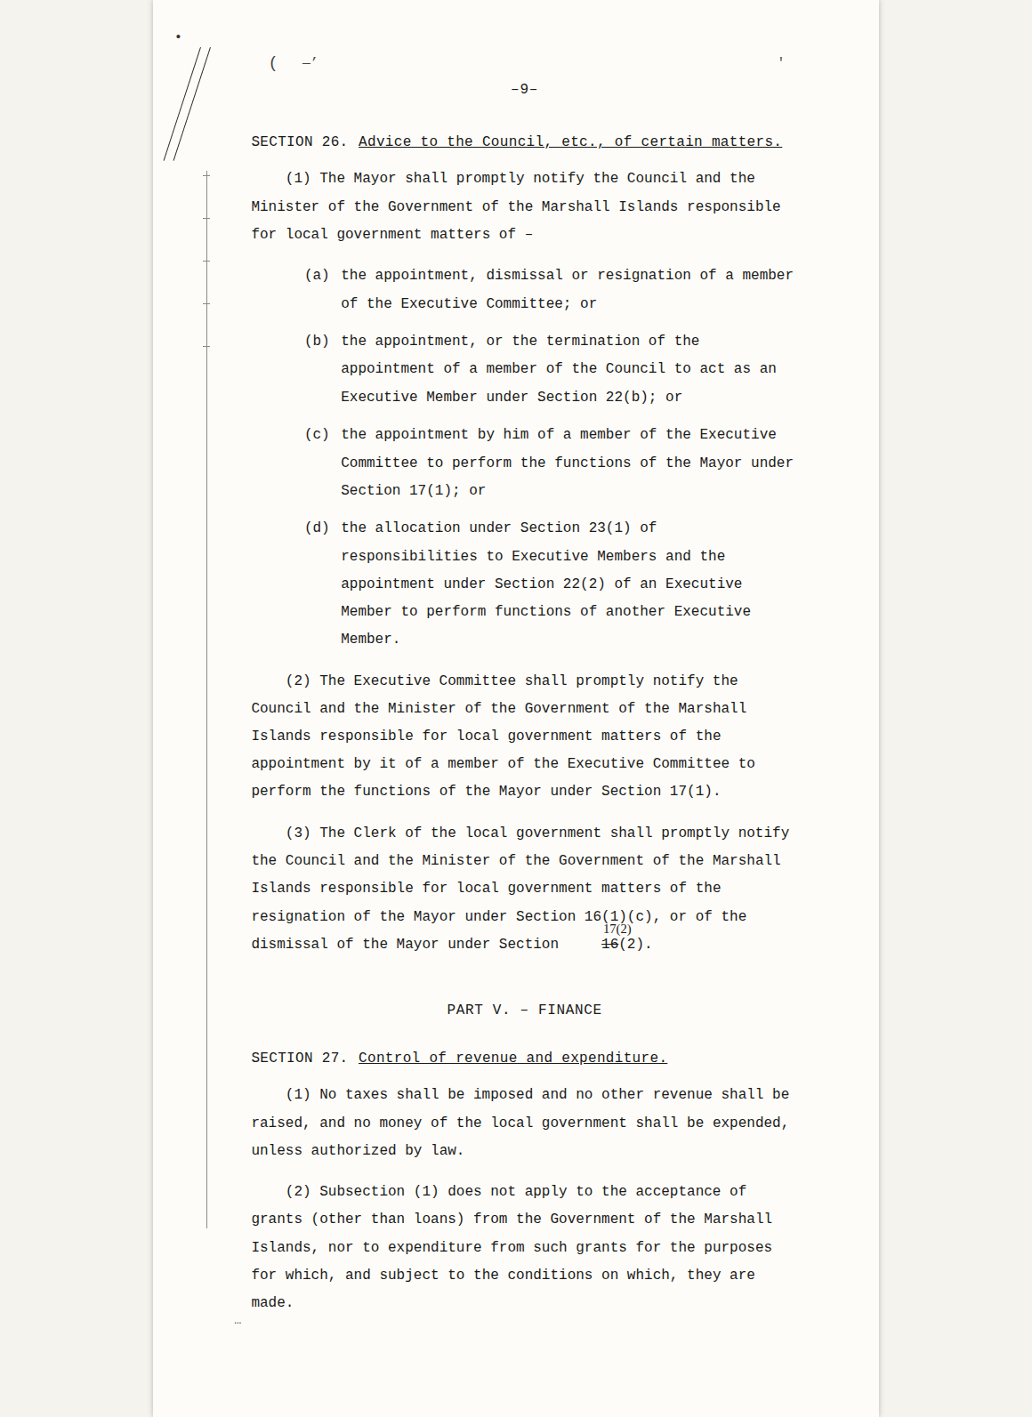•
(
—’
′
–9–
SECTION 26. Advice to the Council, etc., of certain matters.
(1) The Mayor shall promptly notify the Council and the Minister of the Government of the Marshall Islands responsible for local government matters of –
(a) the appointment, dismissal or resignation of a member of the Executive Committee; or
(b) the appointment, or the termination of the appointment of a member of the Council to act as an Executive Member under Section 22(b); or
(c) the appointment by him of a member of the Executive Committee to perform the functions of the Mayor under Section 17(1); or
(d) the allocation under Section 23(1) of responsibilities to Executive Members and the appointment under Section 22(2) of an Executive Member to perform functions of another Executive Member.
(2) The Executive Committee shall promptly notify the Council and the Minister of the Government of the Marshall Islands responsible for local government matters of the appointment by it of a member of the Executive Committee to perform the functions of the Mayor under Section 17(1).
(3) The Clerk of the local government shall promptly notify the Council and the Minister of the Government of the Marshall Islands responsible for local government matters of the resignation of the Mayor under Section 16(1)(c), or of the dismissal of the Mayor under Section 17(2) 16(2).
PART V. – FINANCE
SECTION 27. Control of revenue and expenditure.
(1) No taxes shall be imposed and no other revenue shall be raised, and no money of the local government shall be expended, unless authorized by law.
(2) Subsection (1) does not apply to the acceptance of grants (other than loans) from the Government of the Marshall Islands, nor to expenditure from such grants for the purposes for which, and subject to the conditions on which, they are made.
…